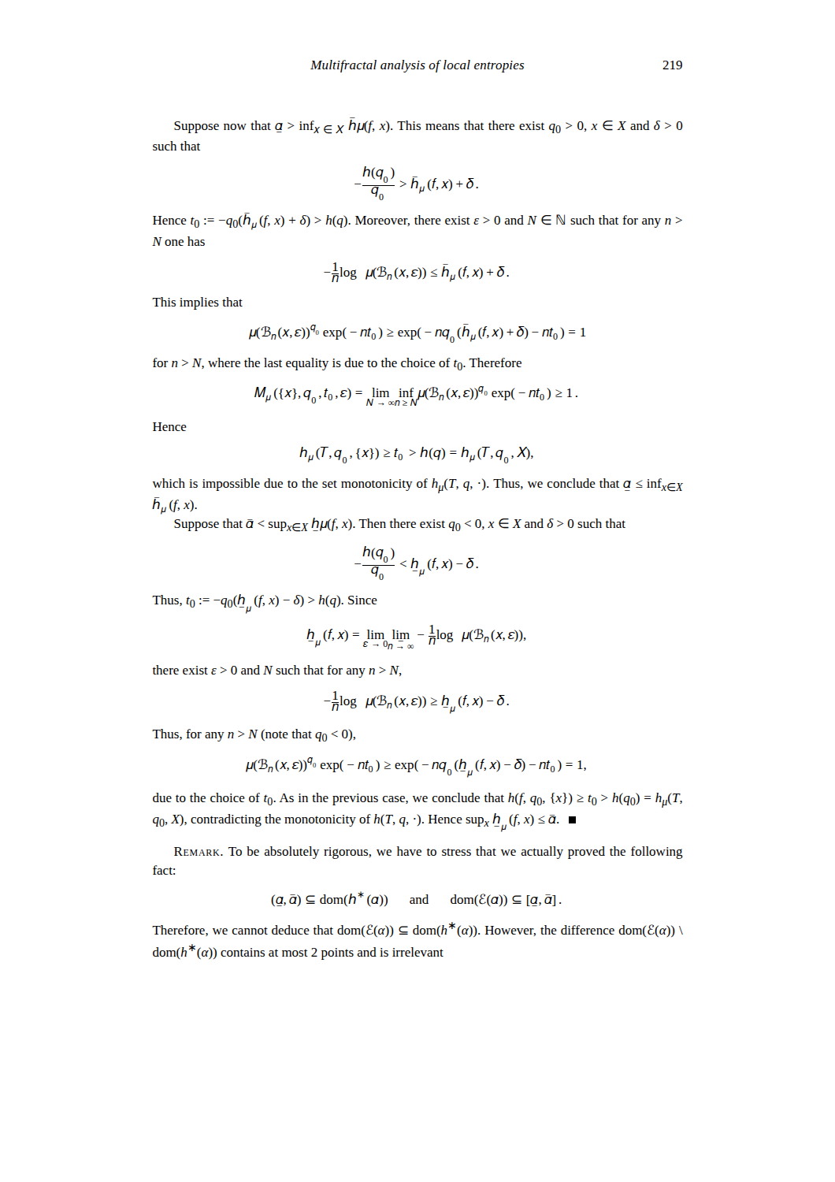Multifractal analysis of local entropies 219
Suppose now that α_ > infx∈X h¯μ(f, x). This means that there exist q0 > 0, x ∈ X and δ > 0 such that
− h(q0) q0 > h¯μ (f,x) +δ.
Hence t0 := −q0(h¯μ(f, x) + δ) > h(q). Moreover, there exist ε > 0 and N ∈ ℕ such that for any n > N one has
− 1n log  μ(ℬn(x,ε)) ≤ h¯μ (f,x) +δ.
This implies that
μ(ℬn(x,ε)) q0 exp(−nt0) ≥ exp(−nq0( h¯μ (f,x)+δ) −nt0) =1
for n > N, where the last equality is due to the choice of t0. Therefore
Mμ ({x},q0,t0,ε) = limN→∞ infn≥N μ(ℬn(x,ε)) q0 exp(−nt0) ≥1.
Hence
hμ (T,q0,{x}) ≥t0 >h(q) = hμ (T,q0,X),
which is impossible due to the set monotonicity of hμ(T, q, ·). Thus, we conclude that α_ ≤ infx∈X h¯μ(f, x).
Suppose that α¯ < supx∈X h_μ(f, x). Then there exist q0 < 0, x ∈ X and δ > 0 such that
− h(q0) q0 < h_μ (f,x) −δ.
Thus, t0 := −q0(h_μ(f, x) − δ) > h(q). Since
h_μ (f,x) = limε→0 lim_n→∞ −1n log  μ(ℬn(x,ε)),
there exist ε > 0 and N such that for any n > N,
−1n log  μ(ℬn(x,ε)) ≥ h_μ (f,x) −δ.
Thus, for any n > N (note that q0 < 0),
μ(ℬn(x,ε)) q0 exp(−nt0) ≥ exp(−nq0( h_μ (f,x)−δ) −nt0) =1,
due to the choice of t0. As in the previous case, we conclude that h(f, q0, {x}) ≥ t0 > h(q0) = hμ(T, q0, X), contradicting the monotonicity of h(T, q, ·). Hence supx h_μ(f, x) ≤ α¯.
Remark. To be absolutely rigorous, we have to stress that we actually proved the following fact:
(α_,α¯) ⊆ dom(h∗(α)) and dom(ℰ(α)) ⊆ [α_,α¯].
Therefore, we cannot deduce that dom(ℰ(α)) ⊆ dom(h∗(α)). However, the difference dom(ℰ(α)) \ dom(h∗(α)) contains at most 2 points and is irrelevant